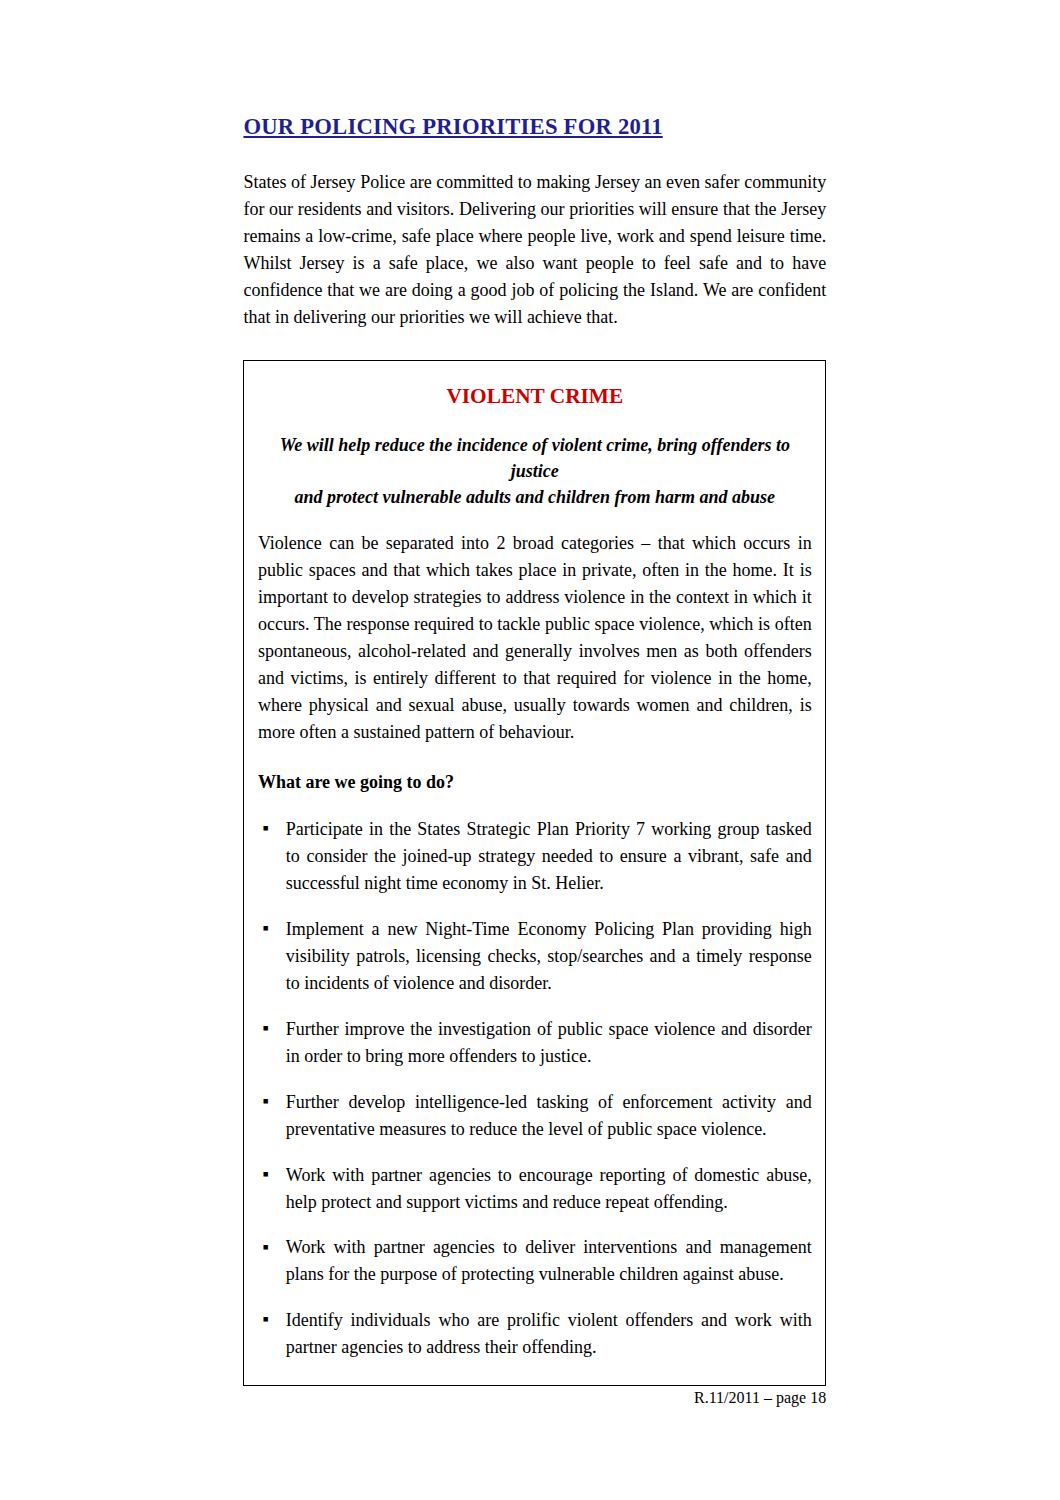OUR POLICING PRIORITIES FOR 2011
States of Jersey Police are committed to making Jersey an even safer community for our residents and visitors. Delivering our priorities will ensure that the Jersey remains a low-crime, safe place where people live, work and spend leisure time. Whilst Jersey is a safe place, we also want people to feel safe and to have confidence that we are doing a good job of policing the Island. We are confident that in delivering our priorities we will achieve that.
VIOLENT CRIME
We will help reduce the incidence of violent crime, bring offenders to justice
and protect vulnerable adults and children from harm and abuse
Violence can be separated into 2 broad categories – that which occurs in public spaces and that which takes place in private, often in the home. It is important to develop strategies to address violence in the context in which it occurs. The response required to tackle public space violence, which is often spontaneous, alcohol-related and generally involves men as both offenders and victims, is entirely different to that required for violence in the home, where physical and sexual abuse, usually towards women and children, is more often a sustained pattern of behaviour.
What are we going to do?
Participate in the States Strategic Plan Priority 7 working group tasked to consider the joined-up strategy needed to ensure a vibrant, safe and successful night time economy in St. Helier.
Implement a new Night-Time Economy Policing Plan providing high visibility patrols, licensing checks, stop/searches and a timely response to incidents of violence and disorder.
Further improve the investigation of public space violence and disorder in order to bring more offenders to justice.
Further develop intelligence-led tasking of enforcement activity and preventative measures to reduce the level of public space violence.
Work with partner agencies to encourage reporting of domestic abuse, help protect and support victims and reduce repeat offending.
Work with partner agencies to deliver interventions and management plans for the purpose of protecting vulnerable children against abuse.
Identify individuals who are prolific violent offenders and work with partner agencies to address their offending.
R.11/2011 – page 18